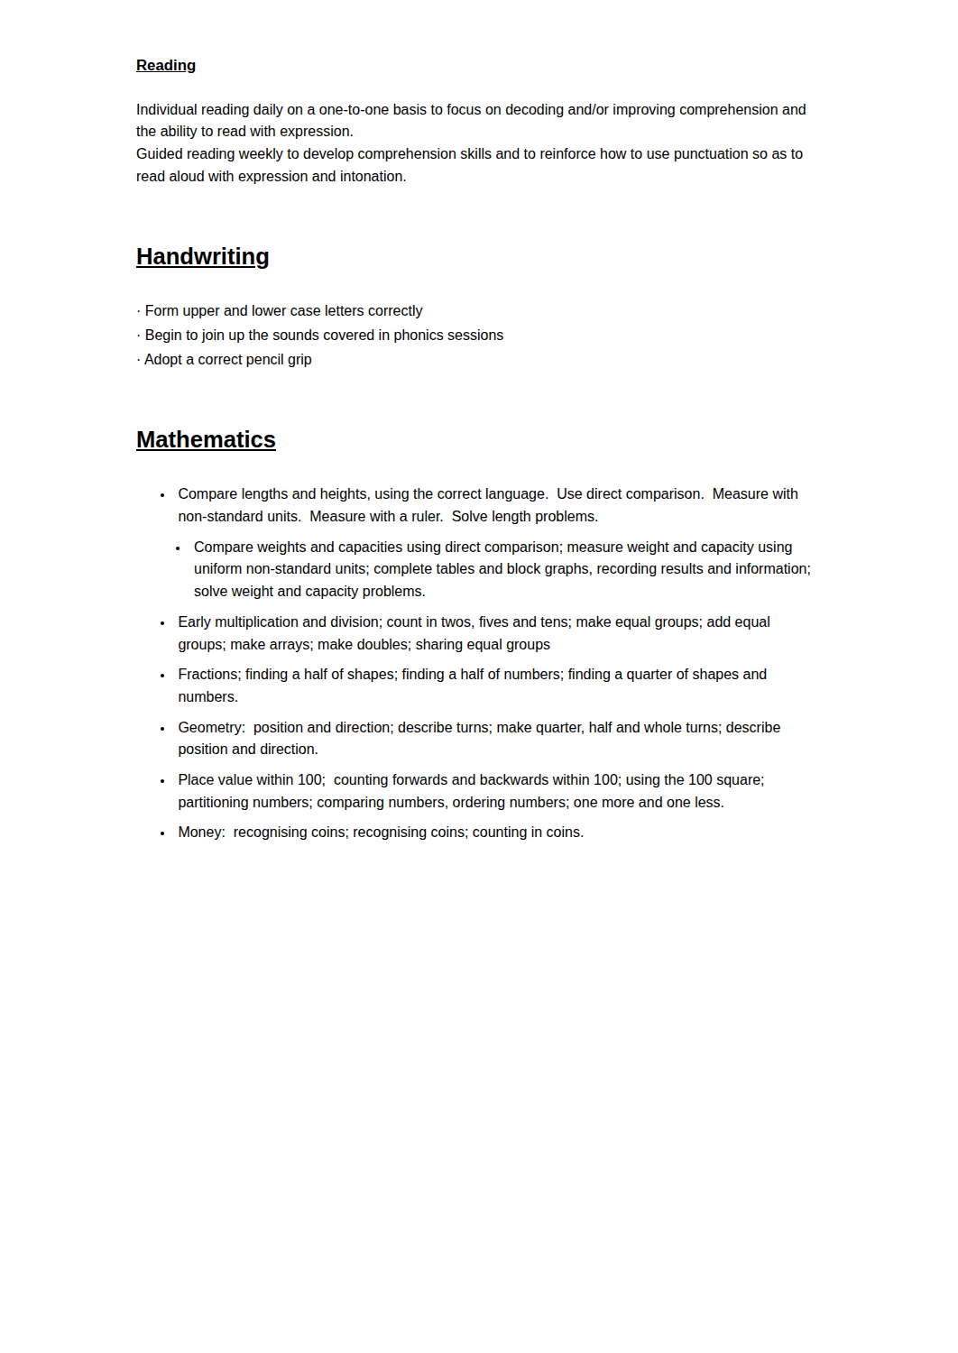Reading
Individual reading daily on a one-to-one basis to focus on decoding and/or improving comprehension and the ability to read with expression.
Guided reading weekly to develop comprehension skills and to reinforce how to use punctuation so as to read aloud with expression and intonation.
Handwriting
· Form upper and lower case letters correctly
· Begin to join up the sounds covered in phonics sessions
· Adopt a correct pencil grip
Mathematics
Compare lengths and heights, using the correct language. Use direct comparison. Measure with non-standard units. Measure with a ruler. Solve length problems.
Compare weights and capacities using direct comparison; measure weight and capacity using uniform non-standard units; complete tables and block graphs, recording results and information; solve weight and capacity problems.
Early multiplication and division; count in twos, fives and tens; make equal groups; add equal groups; make arrays; make doubles; sharing equal groups
Fractions; finding a half of shapes; finding a half of numbers; finding a quarter of shapes and numbers.
Geometry: position and direction; describe turns; make quarter, half and whole turns; describe position and direction.
Place value within 100; counting forwards and backwards within 100; using the 100 square; partitioning numbers; comparing numbers, ordering numbers; one more and one less.
Money: recognising coins; recognising coins; counting in coins.